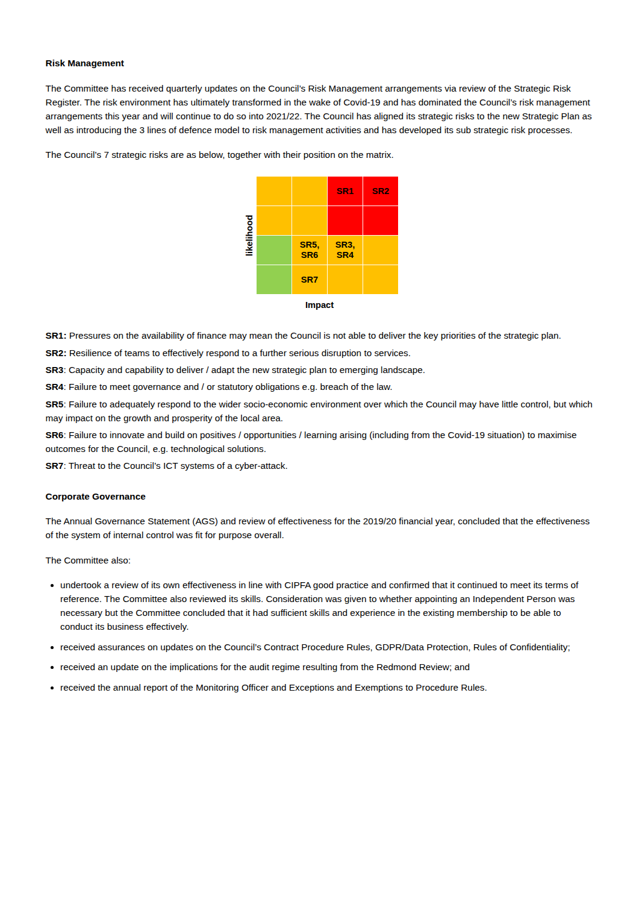Risk Management
The Committee has received quarterly updates on the Council’s Risk Management arrangements via review of the Strategic Risk Register. The risk environment has ultimately transformed in the wake of Covid-19 and has dominated the Council’s risk management arrangements this year and will continue to do so into 2021/22. The Council has aligned its strategic risks to the new Strategic Plan as well as introducing the 3 lines of defence model to risk management activities and has developed its sub strategic risk processes.
The Council’s 7 strategic risks are as below, together with their position on the matrix.
likelihood
| | | SR1 | SR2 |
| | SR5, SR6 | SR3, SR4 | |
| | SR7 | | |
Impact
SR1: Pressures on the availability of finance may mean the Council is not able to deliver the key priorities of the strategic plan.
SR2: Resilience of teams to effectively respond to a further serious disruption to services.
SR3: Capacity and capability to deliver / adapt the new strategic plan to emerging landscape.
SR4: Failure to meet governance and / or statutory obligations e.g. breach of the law.
SR5: Failure to adequately respond to the wider socio-economic environment over which the Council may have little control, but which may impact on the growth and prosperity of the local area.
SR6: Failure to innovate and build on positives / opportunities / learning arising (including from the Covid-19 situation) to maximise outcomes for the Council, e.g. technological solutions.
SR7: Threat to the Council’s ICT systems of a cyber-attack.
Corporate Governance
The Annual Governance Statement (AGS) and review of effectiveness for the 2019/20 financial year, concluded that the effectiveness of the system of internal control was fit for purpose overall.
The Committee also:
undertook a review of its own effectiveness in line with CIPFA good practice and confirmed that it continued to meet its terms of reference. The Committee also reviewed its skills. Consideration was given to whether appointing an Independent Person was necessary but the Committee concluded that it had sufficient skills and experience in the existing membership to be able to conduct its business effectively.
received assurances on updates on the Council’s Contract Procedure Rules, GDPR/Data Protection, Rules of Confidentiality;
received an update on the implications for the audit regime resulting from the Redmond Review; and
received the annual report of the Monitoring Officer and Exceptions and Exemptions to Procedure Rules.